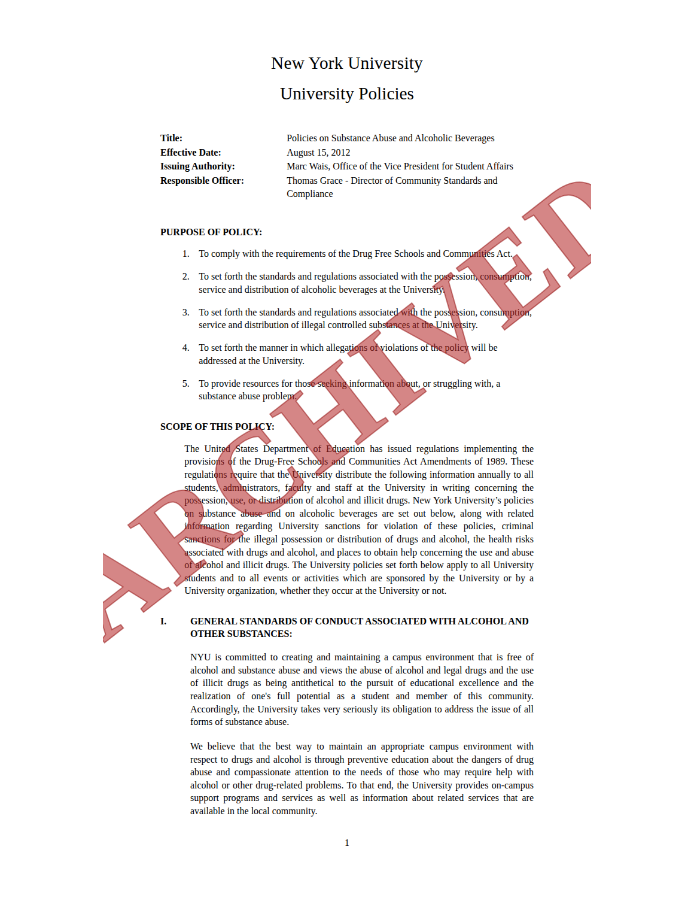ARCHIVED
New York University
University Policies
| Title: | Policies on Substance Abuse and Alcoholic Beverages |
| Effective Date: | August 15, 2012 |
| Issuing Authority: | Marc Wais, Office of the Vice President for Student Affairs |
| Responsible Officer: | Thomas Grace - Director of Community Standards and Compliance |
PURPOSE OF POLICY:
To comply with the requirements of the Drug Free Schools and Communities Act.
To set forth the standards and regulations associated with the possession, consumption, service and distribution of alcoholic beverages at the University.
To set forth the standards and regulations associated with the possession, consumption, service and distribution of illegal controlled substances at the University.
To set forth the manner in which allegations of violations of the policy will be addressed at the University.
To provide resources for those seeking information about, or struggling with, a substance abuse problem.
SCOPE OF THIS POLICY:
The United States Department of Education has issued regulations implementing the provisions of the Drug-Free Schools and Communities Act Amendments of 1989. These regulations require that the University distribute the following information annually to all students, administrators, faculty and staff at the University in writing concerning the possession, use, or distribution of alcohol and illicit drugs. New York University’s policies on substance abuse and on alcoholic beverages are set out below, along with related information regarding University sanctions for violation of these policies, criminal sanctions for the illegal possession or distribution of drugs and alcohol, the health risks associated with drugs and alcohol, and places to obtain help concerning the use and abuse of alcohol and illicit drugs. The University policies set forth below apply to all University students and to all events or activities which are sponsored by the University or by a University organization, whether they occur at the University or not.
I. GENERAL STANDARDS OF CONDUCT ASSOCIATED WITH ALCOHOL AND OTHER SUBSTANCES:
NYU is committed to creating and maintaining a campus environment that is free of alcohol and substance abuse and views the abuse of alcohol and legal drugs and the use of illicit drugs as being antithetical to the pursuit of educational excellence and the realization of one's full potential as a student and member of this community. Accordingly, the University takes very seriously its obligation to address the issue of all forms of substance abuse.
We believe that the best way to maintain an appropriate campus environment with respect to drugs and alcohol is through preventive education about the dangers of drug abuse and compassionate attention to the needs of those who may require help with alcohol or other drug-related problems. To that end, the University provides on-campus support programs and services as well as information about related services that are available in the local community.
1